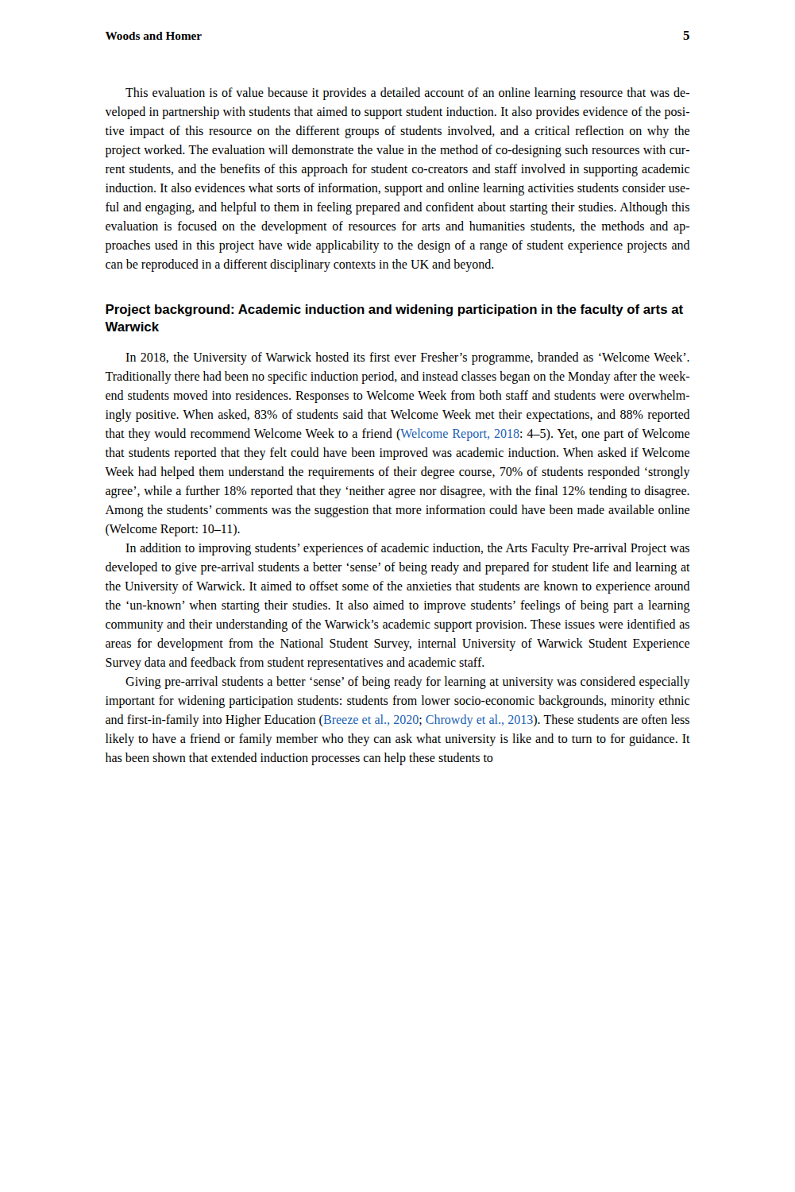Woods and Homer 5
This evaluation is of value because it provides a detailed account of an online learning resource that was developed in partnership with students that aimed to support student induction. It also provides evidence of the positive impact of this resource on the different groups of students involved, and a critical reflection on why the project worked. The evaluation will demonstrate the value in the method of co-designing such resources with current students, and the benefits of this approach for student co-creators and staff involved in supporting academic induction. It also evidences what sorts of information, support and online learning activities students consider useful and engaging, and helpful to them in feeling prepared and confident about starting their studies. Although this evaluation is focused on the development of resources for arts and humanities students, the methods and approaches used in this project have wide applicability to the design of a range of student experience projects and can be reproduced in a different disciplinary contexts in the UK and beyond.
Project background: Academic induction and widening participation in the faculty of arts at Warwick
In 2018, the University of Warwick hosted its first ever Fresher’s programme, branded as ‘Welcome Week’. Traditionally there had been no specific induction period, and instead classes began on the Monday after the weekend students moved into residences. Responses to Welcome Week from both staff and students were overwhelmingly positive. When asked, 83% of students said that Welcome Week met their expectations, and 88% reported that they would recommend Welcome Week to a friend (Welcome Report, 2018: 4–5). Yet, one part of Welcome that students reported that they felt could have been improved was academic induction. When asked if Welcome Week had helped them understand the requirements of their degree course, 70% of students responded ‘strongly agree’, while a further 18% reported that they ‘neither agree nor disagree, with the final 12% tending to disagree. Among the students’ comments was the suggestion that more information could have been made available online (Welcome Report: 10–11).
In addition to improving students’ experiences of academic induction, the Arts Faculty Pre-arrival Project was developed to give pre-arrival students a better ‘sense’ of being ready and prepared for student life and learning at the University of Warwick. It aimed to offset some of the anxieties that students are known to experience around the ‘un-known’ when starting their studies. It also aimed to improve students’ feelings of being part a learning community and their understanding of the Warwick’s academic support provision. These issues were identified as areas for development from the National Student Survey, internal University of Warwick Student Experience Survey data and feedback from student representatives and academic staff.
Giving pre-arrival students a better ‘sense’ of being ready for learning at university was considered especially important for widening participation students: students from lower socio-economic backgrounds, minority ethnic and first-in-family into Higher Education (Breeze et al., 2020; Chrowdy et al., 2013). These students are often less likely to have a friend or family member who they can ask what university is like and to turn to for guidance. It has been shown that extended induction processes can help these students to